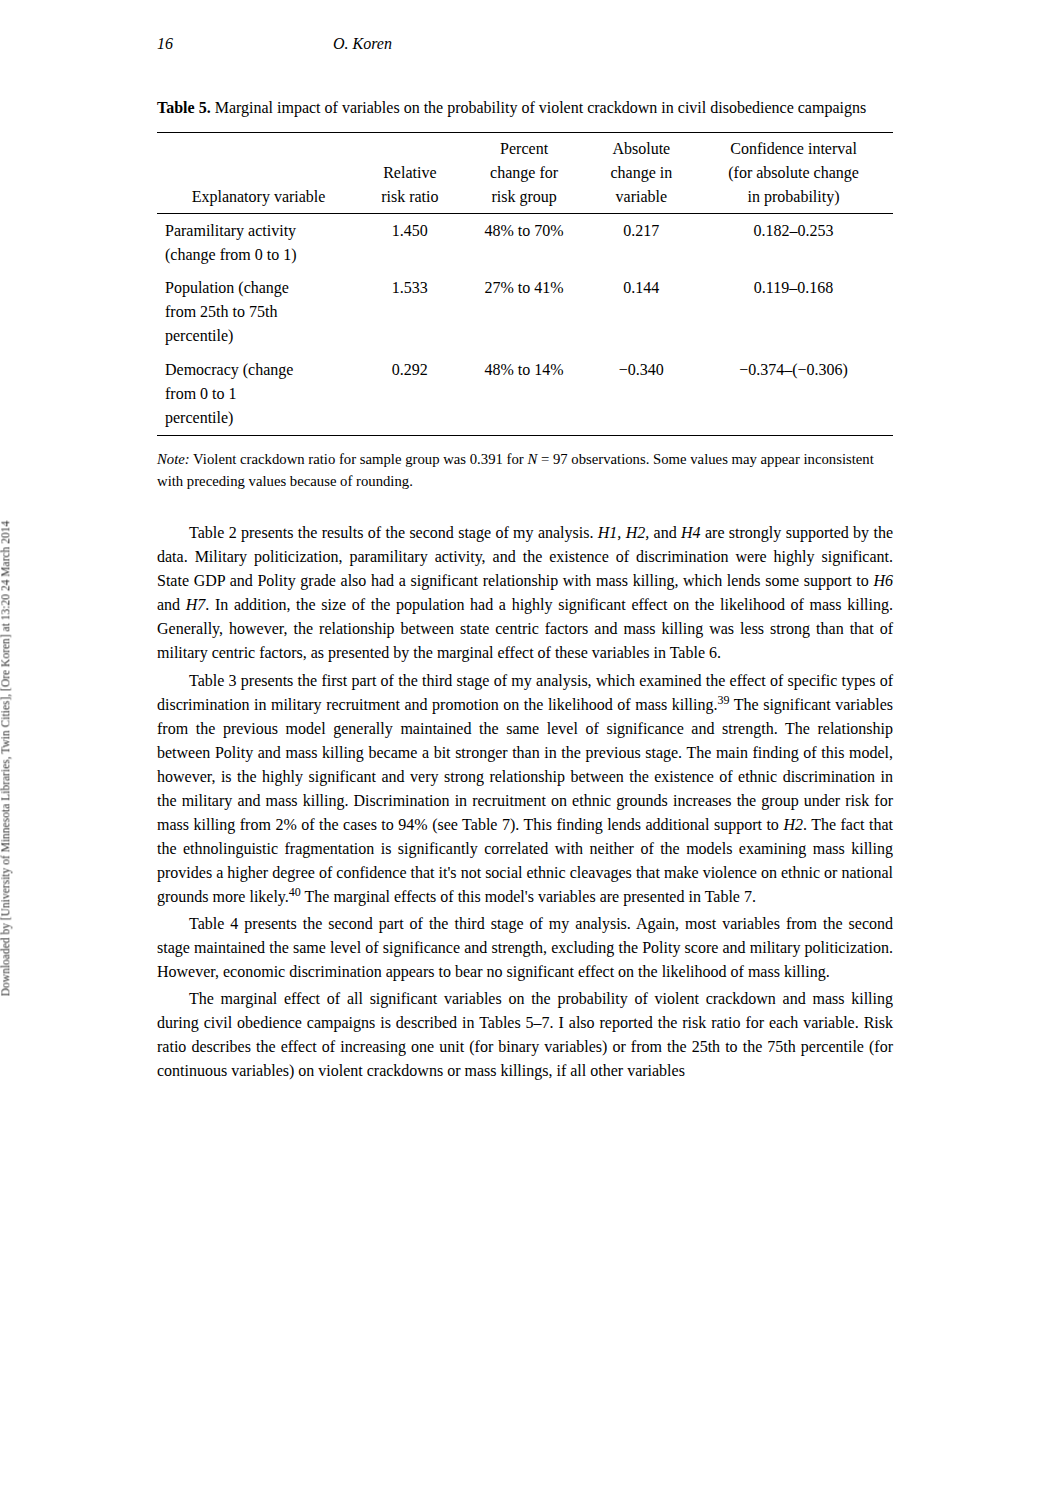Downloaded by [University of Minnesota Libraries, Twin Cities], [Ore Koren] at 13:20 24 March 2014
16 O. Koren
Table 5. Marginal impact of variables on the probability of violent crackdown in civil disobedience campaigns
| Explanatory variable | Relative risk ratio | Percent change for risk group | Absolute change in variable | Confidence interval (for absolute change in probability) |
| --- | --- | --- | --- | --- |
| Paramilitary activity (change from 0 to 1) | 1.450 | 48% to 70% | 0.217 | 0.182–0.253 |
| Population (change from 25th to 75th percentile) | 1.533 | 27% to 41% | 0.144 | 0.119–0.168 |
| Democracy (change from 0 to 1 percentile) | 0.292 | 48% to 14% | −0.340 | −0.374–(−0.306) |
Note: Violent crackdown ratio for sample group was 0.391 for N = 97 observations. Some values may appear inconsistent with preceding values because of rounding.
Table 2 presents the results of the second stage of my analysis. H1, H2, and H4 are strongly supported by the data. Military politicization, paramilitary activity, and the existence of discrimination were highly significant. State GDP and Polity grade also had a significant relationship with mass killing, which lends some support to H6 and H7. In addition, the size of the population had a highly significant effect on the likelihood of mass killing. Generally, however, the relationship between state centric factors and mass killing was less strong than that of military centric factors, as presented by the marginal effect of these variables in Table 6.
Table 3 presents the first part of the third stage of my analysis, which examined the effect of specific types of discrimination in military recruitment and promotion on the likelihood of mass killing.39 The significant variables from the previous model generally maintained the same level of significance and strength. The relationship between Polity and mass killing became a bit stronger than in the previous stage. The main finding of this model, however, is the highly significant and very strong relationship between the existence of ethnic discrimination in the military and mass killing. Discrimination in recruitment on ethnic grounds increases the group under risk for mass killing from 2% of the cases to 94% (see Table 7). This finding lends additional support to H2. The fact that the ethnolinguistic fragmentation is significantly correlated with neither of the models examining mass killing provides a higher degree of confidence that it's not social ethnic cleavages that make violence on ethnic or national grounds more likely.40 The marginal effects of this model's variables are presented in Table 7.
Table 4 presents the second part of the third stage of my analysis. Again, most variables from the second stage maintained the same level of significance and strength, excluding the Polity score and military politicization. However, economic discrimination appears to bear no significant effect on the likelihood of mass killing.
The marginal effect of all significant variables on the probability of violent crackdown and mass killing during civil obedience campaigns is described in Tables 5–7. I also reported the risk ratio for each variable. Risk ratio describes the effect of increasing one unit (for binary variables) or from the 25th to the 75th percentile (for continuous variables) on violent crackdowns or mass killings, if all other variables